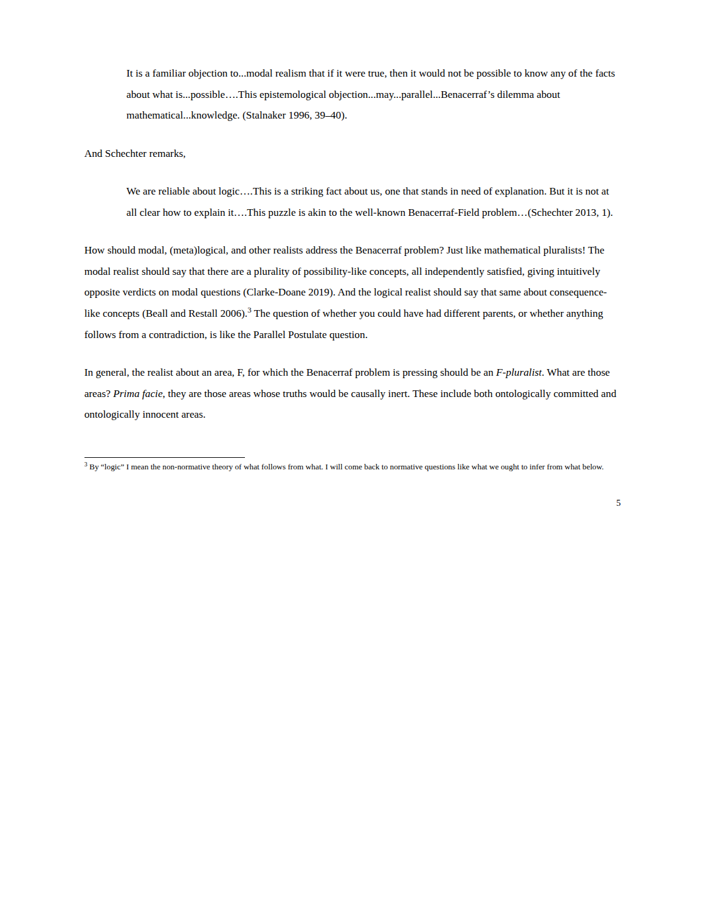It is a familiar objection to...modal realism that if it were true, then it would not be possible to know any of the facts about what is...possible….This epistemological objection...may...parallel...Benacerraf’s dilemma about mathematical...knowledge. (Stalnaker 1996, 39–40).
And Schechter remarks,
We are reliable about logic….This is a striking fact about us, one that stands in need of explanation. But it is not at all clear how to explain it….This puzzle is akin to the well-known Benacerraf-Field problem…(Schechter 2013, 1).
How should modal, (meta)logical, and other realists address the Benacerraf problem? Just like mathematical pluralists! The modal realist should say that there are a plurality of possibility-like concepts, all independently satisfied, giving intuitively opposite verdicts on modal questions (Clarke-Doane 2019). And the logical realist should say that same about consequence-like concepts (Beall and Restall 2006).3 The question of whether you could have had different parents, or whether anything follows from a contradiction, is like the Parallel Postulate question.
In general, the realist about an area, F, for which the Benacerraf problem is pressing should be an F-pluralist. What are those areas? Prima facie, they are those areas whose truths would be causally inert. These include both ontologically committed and ontologically innocent areas.
3 By “logic” I mean the non-normative theory of what follows from what. I will come back to normative questions like what we ought to infer from what below.
5